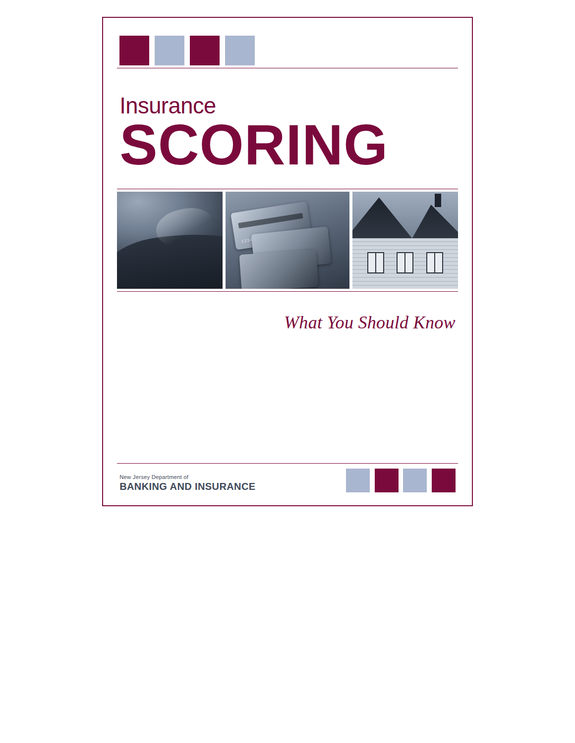Insurance
SCORING
1234 5678 9012 3456
What You Should Know
New Jersey Department of
BANKING AND INSURANCE